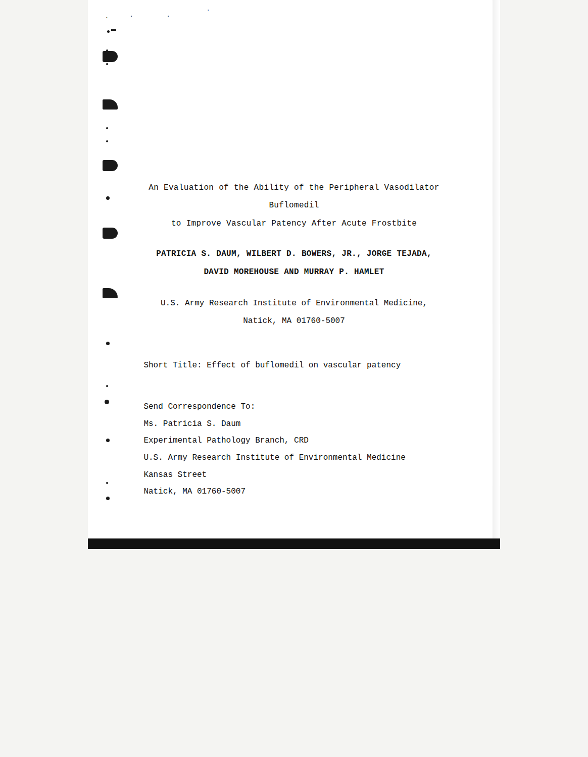. · · '
An Evaluation of the Ability of the Peripheral Vasodilator Buflomedil
to Improve Vascular Patency After Acute Frostbite
PATRICIA S. DAUM, WILBERT D. BOWERS, JR., JORGE TEJADA,
DAVID MOREHOUSE AND MURRAY P. HAMLET
U.S. Army Research Institute of Environmental Medicine,
Natick, MA 01760-5007
Short Title: Effect of buflomedil on vascular patency
Send Correspondence To:
Ms. Patricia S. Daum
Experimental Pathology Branch, CRD
U.S. Army Research Institute of Environmental Medicine
Kansas Street
Natick, MA 01760-5007